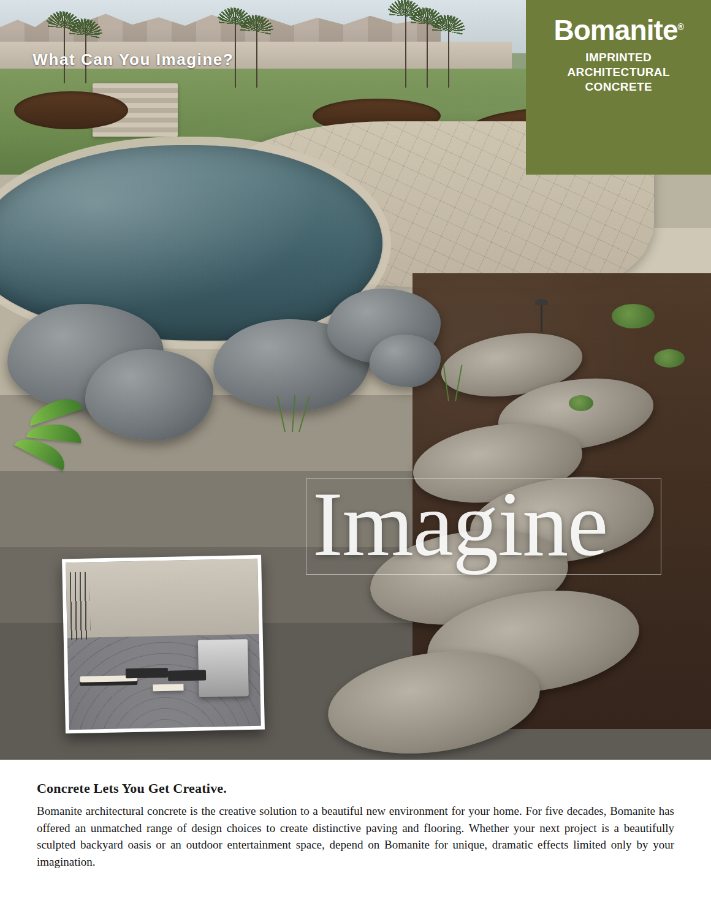What Can You Imagine?
Bomanite®
Imprinted
Architectural
Concrete
Imagine
Concrete Lets You Get Creative.
Bomanite architectural concrete is the creative solution to a beautiful new environment for your home. For five decades, Bomanite has offered an unmatched range of design choices to create distinctive paving and flooring. Whether your next project is a beautifully sculpted backyard oasis or an outdoor entertainment space, depend on Bomanite for unique, dramatic effects limited only by your imagination.